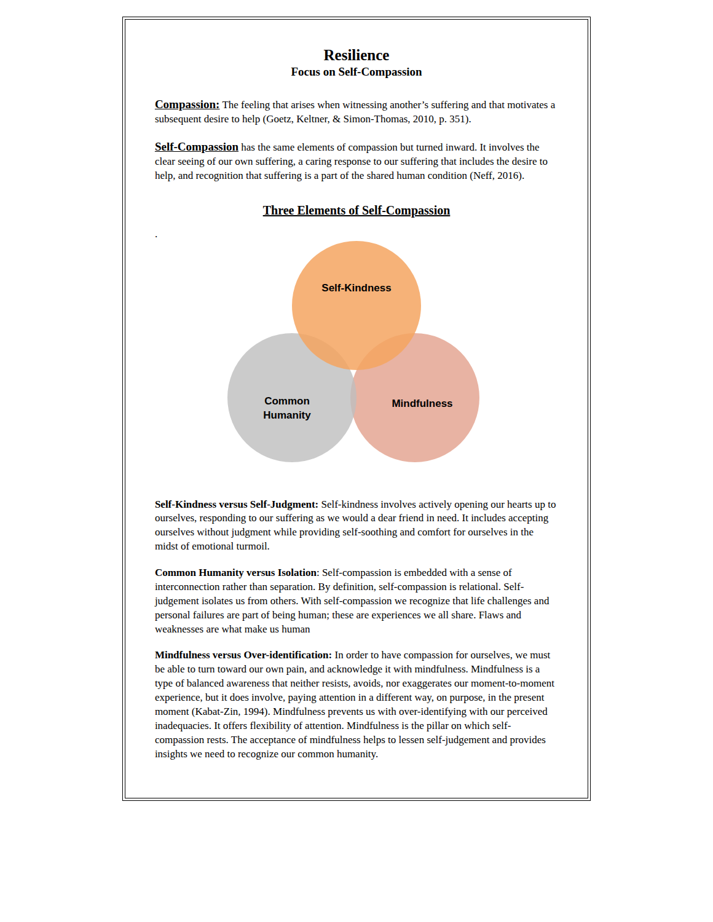Resilience
Focus on Self-Compassion
Compassion: The feeling that arises when witnessing another’s suffering and that motivates a subsequent desire to help (Goetz, Keltner, & Simon-Thomas, 2010, p. 351).
Self-Compassion has the same elements of compassion but turned inward. It involves the clear seeing of our own suffering, a caring response to our suffering that includes the desire to help, and recognition that suffering is a part of the shared human condition (Neff, 2016).
Three Elements of Self-Compassion
.
Common
Humanity
Mindfulness
Self-Kindness
Self-Kindness versus Self-Judgment: Self-kindness involves actively opening our hearts up to ourselves, responding to our suffering as we would a dear friend in need. It includes accepting ourselves without judgment while providing self-soothing and comfort for ourselves in the midst of emotional turmoil.
Common Humanity versus Isolation: Self-compassion is embedded with a sense of interconnection rather than separation. By definition, self-compassion is relational. Self-judgement isolates us from others. With self-compassion we recognize that life challenges and personal failures are part of being human; these are experiences we all share. Flaws and weaknesses are what make us human
Mindfulness versus Over-identification: In order to have compassion for ourselves, we must be able to turn toward our own pain, and acknowledge it with mindfulness. Mindfulness is a type of balanced awareness that neither resists, avoids, nor exaggerates our moment-to-moment experience, but it does involve, paying attention in a different way, on purpose, in the present moment (Kabat-Zin, 1994). Mindfulness prevents us with over-identifying with our perceived inadequacies. It offers flexibility of attention. Mindfulness is the pillar on which self-compassion rests. The acceptance of mindfulness helps to lessen self-judgement and provides insights we need to recognize our common humanity.